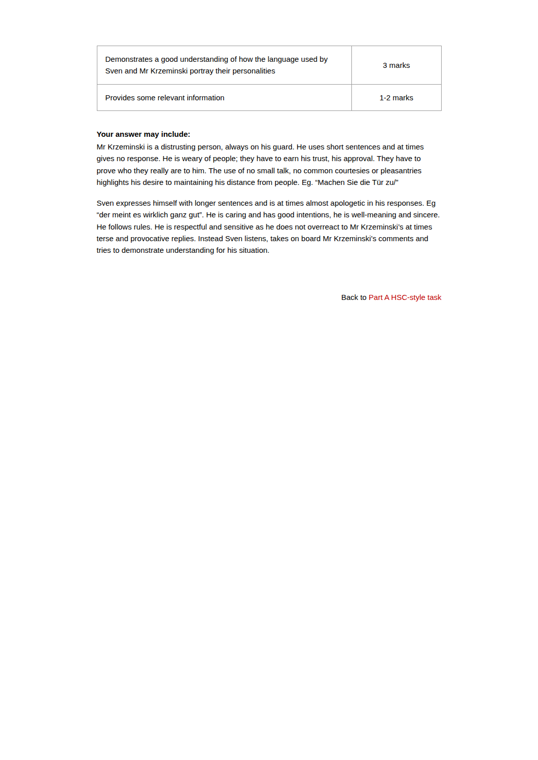| Demonstrates a good understanding of how the language used by Sven and Mr Krzeminski portray their personalities | 3 marks |
| Provides some relevant information | 1-2 marks |
Your answer may include:
Mr Krzeminski is a distrusting person, always on his guard. He uses short sentences and at times gives no response. He is weary of people; they have to earn his trust, his approval. They have to prove who they really are to him. The use of no small talk, no common courtesies or pleasantries highlights his desire to maintaining his distance from people. Eg. “Machen Sie die Tür zu/”
Sven expresses himself with longer sentences and is at times almost apologetic in his responses. Eg “der meint es wirklich ganz gut”. He is caring and has good intentions, he is well-meaning and sincere. He follows rules. He is respectful and sensitive as he does not overreact to Mr Krzeminski’s at times terse and provocative replies. Instead Sven listens, takes on board Mr Krzeminski’s comments and tries to demonstrate understanding for his situation.
Back to Part A HSC-style task